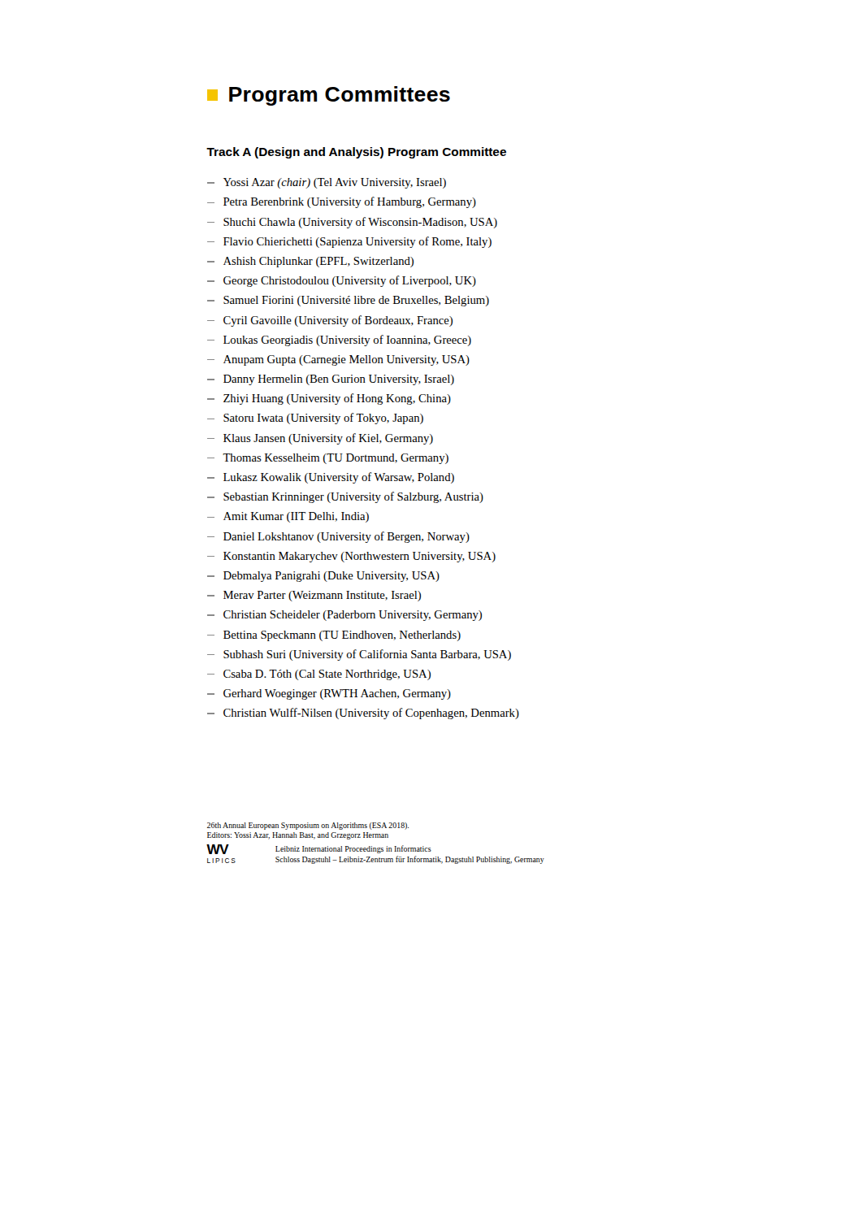Program Committees
Track A (Design and Analysis) Program Committee
Yossi Azar (chair) (Tel Aviv University, Israel)
Petra Berenbrink (University of Hamburg, Germany)
Shuchi Chawla (University of Wisconsin-Madison, USA)
Flavio Chierichetti (Sapienza University of Rome, Italy)
Ashish Chiplunkar (EPFL, Switzerland)
George Christodoulou (University of Liverpool, UK)
Samuel Fiorini (Université libre de Bruxelles, Belgium)
Cyril Gavoille (University of Bordeaux, France)
Loukas Georgiadis (University of Ioannina, Greece)
Anupam Gupta (Carnegie Mellon University, USA)
Danny Hermelin (Ben Gurion University, Israel)
Zhiyi Huang (University of Hong Kong, China)
Satoru Iwata (University of Tokyo, Japan)
Klaus Jansen (University of Kiel, Germany)
Thomas Kesselheim (TU Dortmund, Germany)
Lukasz Kowalik (University of Warsaw, Poland)
Sebastian Krinninger (University of Salzburg, Austria)
Amit Kumar (IIT Delhi, India)
Daniel Lokshtanov (University of Bergen, Norway)
Konstantin Makarychev (Northwestern University, USA)
Debmalya Panigrahi (Duke University, USA)
Merav Parter (Weizmann Institute, Israel)
Christian Scheideler (Paderborn University, Germany)
Bettina Speckmann (TU Eindhoven, Netherlands)
Subhash Suri (University of California Santa Barbara, USA)
Csaba D. Tóth (Cal State Northridge, USA)
Gerhard Woeginger (RWTH Aachen, Germany)
Christian Wulff-Nilsen (University of Copenhagen, Denmark)
26th Annual European Symposium on Algorithms (ESA 2018).
Editors: Yossi Azar, Hannah Bast, and Grzegorz Herman
WV
LIPICS
Leibniz International Proceedings in Informatics
Schloss Dagstuhl – Leibniz-Zentrum für Informatik, Dagstuhl Publishing, Germany